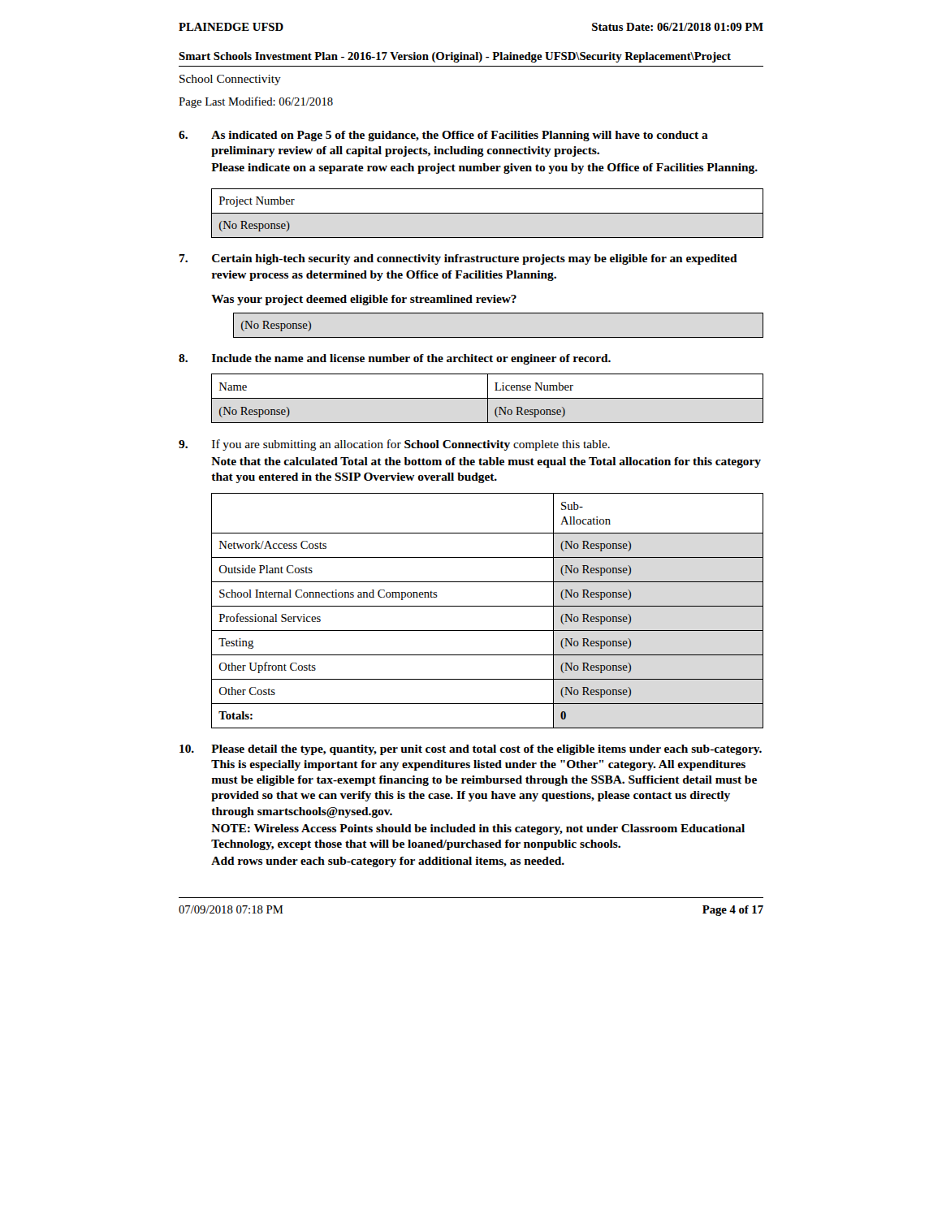PLAINEDGE UFSD
Status Date: 06/21/2018 01:09 PM
Smart Schools Investment Plan - 2016-17 Version (Original) - Plainedge UFSD\Security Replacement\Project
School Connectivity
Page Last Modified: 06/21/2018
6.
As indicated on Page 5 of the guidance, the Office of Facilities Planning will have to conduct a preliminary review of all capital projects, including connectivity projects.
Please indicate on a separate row each project number given to you by the Office of Facilities Planning.
| Project Number |
| (No Response) |
7.
Certain high-tech security and connectivity infrastructure projects may be eligible for an expedited review process as determined by the Office of Facilities Planning.
Was your project deemed eligible for streamlined review?
(No Response)
8.
Include the name and license number of the architect or engineer of record.
| Name | License Number |
| (No Response) | (No Response) |
9.
If you are submitting an allocation for School Connectivity complete this table.
Note that the calculated Total at the bottom of the table must equal the Total allocation for this category that you entered in the SSIP Overview overall budget.
| | Sub- Allocation |
| Network/Access Costs | (No Response) |
| Outside Plant Costs | (No Response) |
| School Internal Connections and Components | (No Response) |
| Professional Services | (No Response) |
| Testing | (No Response) |
| Other Upfront Costs | (No Response) |
| Other Costs | (No Response) |
| Totals: | 0 |
10.
Please detail the type, quantity, per unit cost and total cost of the eligible items under each sub-category. This is especially important for any expenditures listed under the "Other" category. All expenditures must be eligible for tax-exempt financing to be reimbursed through the SSBA. Sufficient detail must be provided so that we can verify this is the case. If you have any questions, please contact us directly through smartschools@nysed.gov.
NOTE: Wireless Access Points should be included in this category, not under Classroom Educational Technology, except those that will be loaned/purchased for nonpublic schools.
Add rows under each sub-category for additional items, as needed.
07/09/2018 07:18 PM
Page 4 of 17